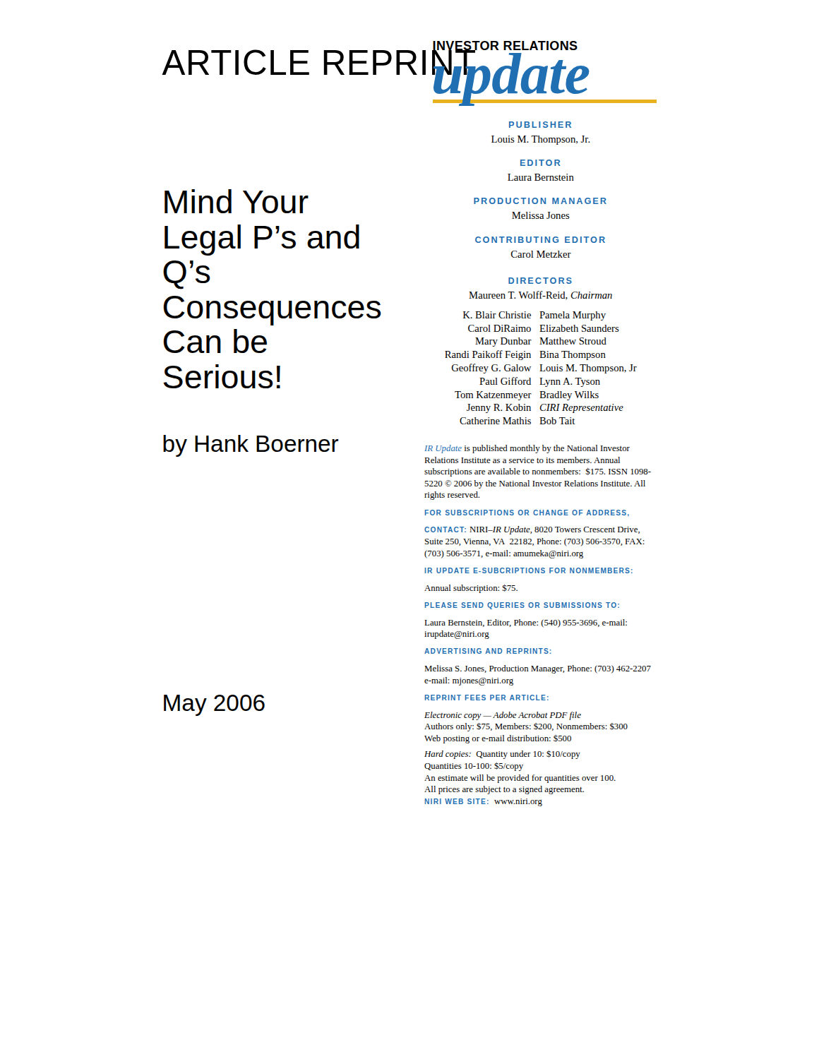ARTICLE REPRINT
Mind Your Legal P’s and Q’s Consequences Can be Serious!
by Hank Boerner
May 2006
INVESTOR RELATIONS
update
Publisher
Louis M. Thompson, Jr.
Editor
Laura Bernstein
Production Manager
Melissa Jones
Contributing Editor
Carol Metzker
Directors
Maureen T. Wolff-Reid, Chairman
| K. Blair Christie | Pamela Murphy |
| Carol DiRaimo | Elizabeth Saunders |
| Mary Dunbar | Matthew Stroud |
| Randi Paikoff Feigin | Bina Thompson |
| Geoffrey G. Galow | Louis M. Thompson, Jr |
| Paul Gifford | Lynn A. Tyson |
| Tom Katzenmeyer | Bradley Wilks |
| Jenny R. Kobin | CIRI Representative |
| Catherine Mathis | Bob Tait |
IR Update is published monthly by the National Investor Relations Institute as a service to its members. Annual subscriptions are available to nonmembers: $175. ISSN 1098-5220 © 2006 by the National Investor Relations Institute. All rights reserved.
For subscriptions or change of address,
contact: NIRI–IR Update, 8020 Towers Crescent Drive, Suite 250, Vienna, VA 22182, Phone: (703) 506-3570, FAX: (703) 506-3571, e-mail: amumeka@niri.org
IR Update e-subcriptions for nonmembers:
Annual subscription: $75.
Please send queries or submissions to:
Laura Bernstein, Editor, Phone: (540) 955-3696, e-mail: irupdate@niri.org
Advertising and reprints:
Melissa S. Jones, Production Manager, Phone: (703) 462-2207 e-mail: mjones@niri.org
Reprint fees per article:
Electronic copy — Adobe Acrobat PDF file
Authors only: $75, Members: $200, Nonmembers: $300
Web posting or e-mail distribution: $500
Hard copies: Quantity under 10: $10/copy
Quantities 10-100: $5/copy
An estimate will be provided for quantities over 100.
All prices are subject to a signed agreement.
niri web site: www.niri.org